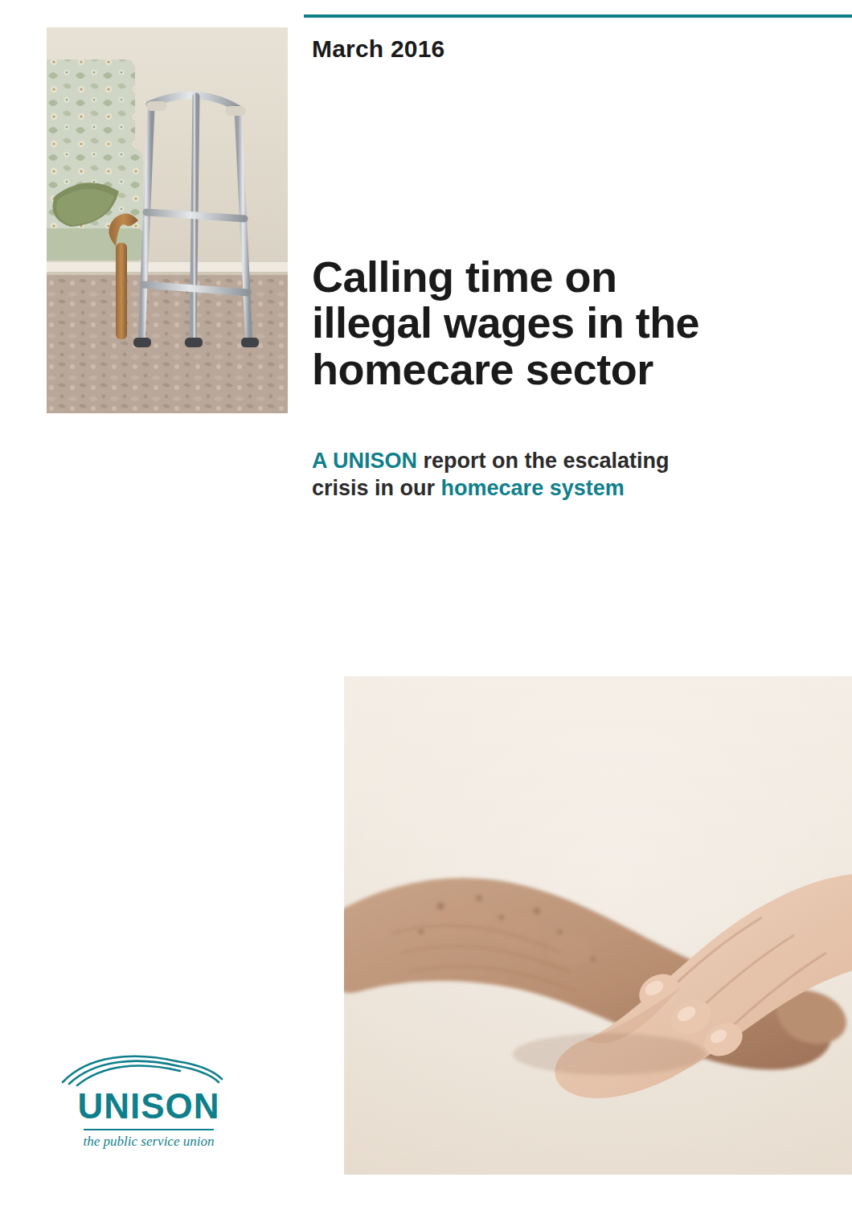March 2016
Calling time on
illegal wages in the
homecare sector
A UNISON report on the escalating
crisis in our homecare system
UNISON
the public service union